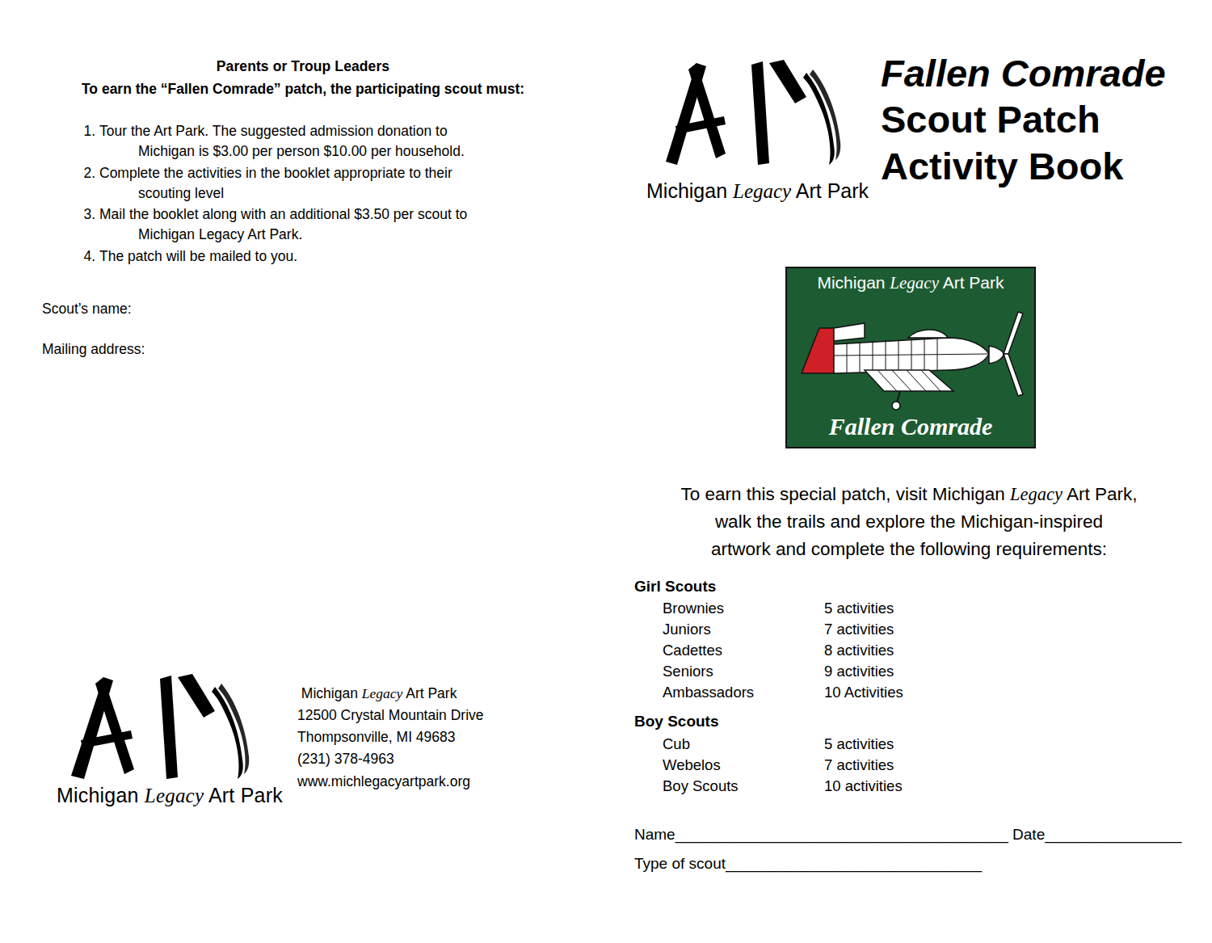Parents or Troup Leaders
To earn the “Fallen Comrade” patch, the participating scout must:
Tour the Art Park. The suggested admission donation toMichigan is $3.00 per person $10.00 per household.
Complete the activities in the booklet appropriate to theirscouting level
Mail the booklet along with an additional $3.50 per scout toMichigan Legacy Art Park.
The patch will be mailed to you.
Scout’s name:
Mailing address:
Michigan Legacy Art Park
Michigan Legacy Art Park
12500 Crystal Mountain Drive
Thompsonville, MI 49683
(231) 378-4963
www.michlegacyartpark.org
Michigan Legacy Art Park
Fallen Comrade Scout Patch Activity Book
Michigan Legacy Art Park
Fallen Comrade
To earn this special patch, visit Michigan Legacy Art Park,
walk the trails and explore the Michigan-inspired
artwork and complete the following requirements:
Girl Scouts
| Brownies | 5 activities |
| Juniors | 7 activities |
| Cadettes | 8 activities |
| Seniors | 9 activities |
| Ambassadors | 10 Activities |
Boy Scouts
| Cub | 5 activities |
| Webelos | 7 activities |
| Boy Scouts | 10 activities |
Name_______________________________________ Date________________
Type of scout______________________________